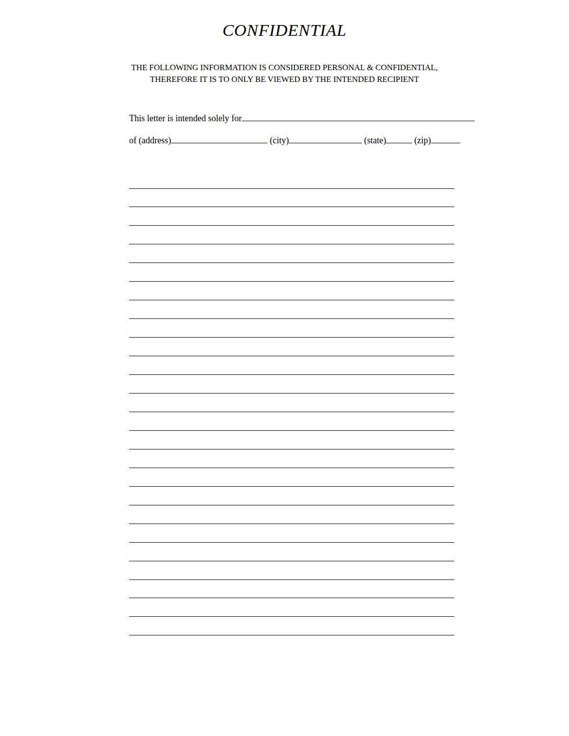CONFIDENTIAL
The following information is considered personal & confidential, therefore it is to only be viewed by the intended recipient
This letter is intended solely for
of (address) (city) (state) (zip)